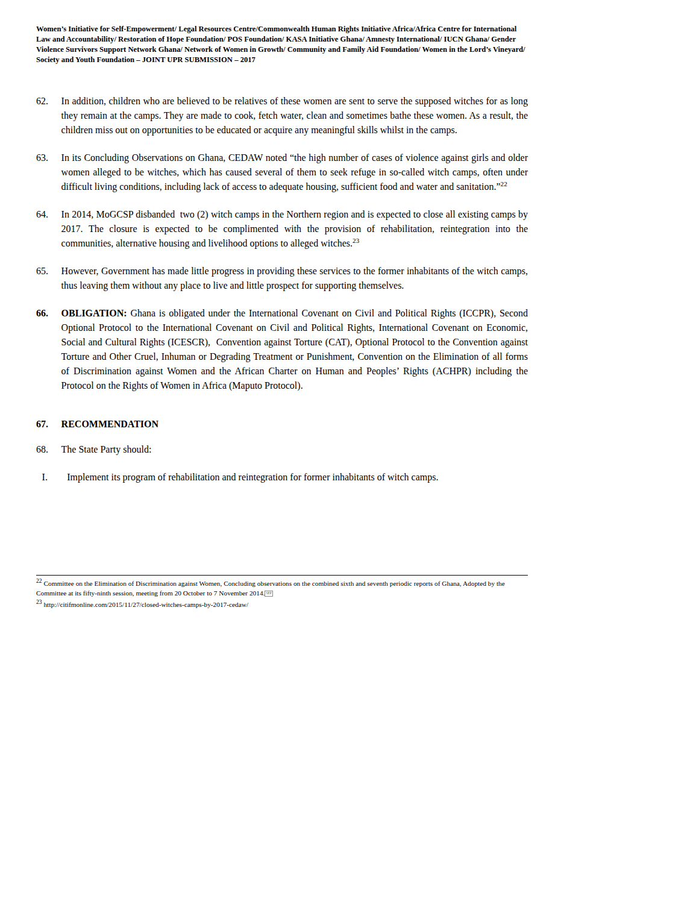Women’s Initiative for Self-Empowerment/ Legal Resources Centre/Commonwealth Human Rights Initiative Africa/Africa Centre for International Law and Accountability/ Restoration of Hope Foundation/ POS Foundation/ KASA Initiative Ghana/ Amnesty International/ IUCN Ghana/ Gender Violence Survivors Support Network Ghana/ Network of Women in Growth/ Community and Family Aid Foundation/ Women in the Lord’s Vineyard/ Society and Youth Foundation – JOINT UPR SUBMISSION – 2017
62. In addition, children who are believed to be relatives of these women are sent to serve the supposed witches for as long they remain at the camps. They are made to cook, fetch water, clean and sometimes bathe these women. As a result, the children miss out on opportunities to be educated or acquire any meaningful skills whilst in the camps.
63. In its Concluding Observations on Ghana, CEDAW noted “the high number of cases of violence against girls and older women alleged to be witches, which has caused several of them to seek refuge in so-called witch camps, often under difficult living conditions, including lack of access to adequate housing, sufficient food and water and sanitation.”22
64. In 2014, MoGCSP disbanded two (2) witch camps in the Northern region and is expected to close all existing camps by 2017. The closure is expected to be complimented with the provision of rehabilitation, reintegration into the communities, alternative housing and livelihood options to alleged witches.23
65. However, Government has made little progress in providing these services to the former inhabitants of the witch camps, thus leaving them without any place to live and little prospect for supporting themselves.
66. OBLIGATION: Ghana is obligated under the International Covenant on Civil and Political Rights (ICCPR), Second Optional Protocol to the International Covenant on Civil and Political Rights, International Covenant on Economic, Social and Cultural Rights (ICESCR), Convention against Torture (CAT), Optional Protocol to the Convention against Torture and Other Cruel, Inhuman or Degrading Treatment or Punishment, Convention on the Elimination of all forms of Discrimination against Women and the African Charter on Human and Peoples’ Rights (ACHPR) including the Protocol on the Rights of Women in Africa (Maputo Protocol).
67. RECOMMENDATION
68. The State Party should:
I. Implement its program of rehabilitation and reintegration for former inhabitants of witch camps.
22 Committee on the Elimination of Discrimination against Women, Concluding observations on the combined sixth and seventh periodic reports of Ghana, Adopted by the Committee at its fifty-ninth session, meeting from 20 October to 7 November 2014.SEP
23 http://citifmonline.com/2015/11/27/closed-witches-camps-by-2017-cedaw/